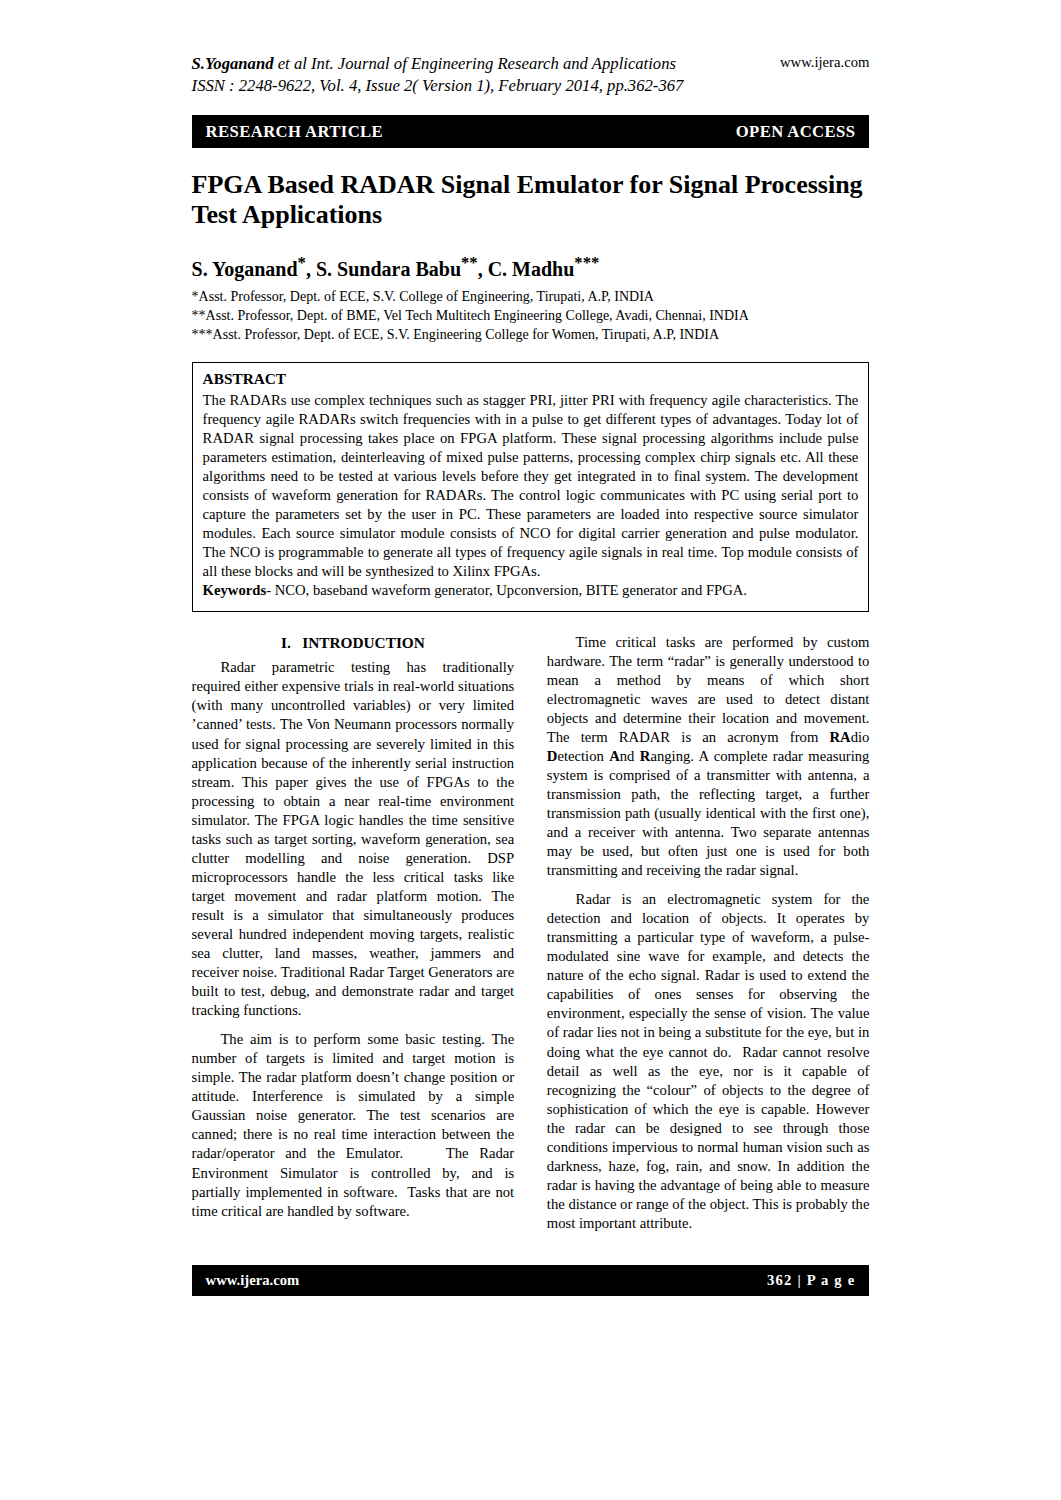www.ijera.com
S.Yoganand et al Int. Journal of Engineering Research and Applications
ISSN : 2248-9622, Vol. 4, Issue 2( Version 1), February 2014, pp.362-367
RESEARCH ARTICLE OPEN ACCESS
FPGA Based RADAR Signal Emulator for Signal Processing Test Applications
S. Yoganand*, S. Sundara Babu**, C. Madhu***
*Asst. Professor, Dept. of ECE, S.V. College of Engineering, Tirupati, A.P, INDIA
**Asst. Professor, Dept. of BME, Vel Tech Multitech Engineering College, Avadi, Chennai, INDIA
***Asst. Professor, Dept. of ECE, S.V. Engineering College for Women, Tirupati, A.P, INDIA
ABSTRACT
The RADARs use complex techniques such as stagger PRI, jitter PRI with frequency agile characteristics. The frequency agile RADARs switch frequencies with in a pulse to get different types of advantages. Today lot of RADAR signal processing takes place on FPGA platform. These signal processing algorithms include pulse parameters estimation, deinterleaving of mixed pulse patterns, processing complex chirp signals etc. All these algorithms need to be tested at various levels before they get integrated in to final system. The development consists of waveform generation for RADARs. The control logic communicates with PC using serial port to capture the parameters set by the user in PC. These parameters are loaded into respective source simulator modules. Each source simulator module consists of NCO for digital carrier generation and pulse modulator. The NCO is programmable to generate all types of frequency agile signals in real time. Top module consists of all these blocks and will be synthesized to Xilinx FPGAs.
Keywords- NCO, baseband waveform generator, Upconversion, BITE generator and FPGA.
I. INTRODUCTION
Radar parametric testing has traditionally required either expensive trials in real-world situations (with many uncontrolled variables) or very limited ’canned’ tests. The Von Neumann processors normally used for signal processing are severely limited in this application because of the inherently serial instruction stream. This paper gives the use of FPGAs to the processing to obtain a near real-time environment simulator. The FPGA logic handles the time sensitive tasks such as target sorting, waveform generation, sea clutter modelling and noise generation. DSP microprocessors handle the less critical tasks like target movement and radar platform motion. The result is a simulator that simultaneously produces several hundred independent moving targets, realistic sea clutter, land masses, weather, jammers and receiver noise. Traditional Radar Target Generators are built to test, debug, and demonstrate radar and target tracking functions.
The aim is to perform some basic testing. The number of targets is limited and target motion is simple. The radar platform doesn’t change position or attitude. Interference is simulated by a simple Gaussian noise generator. The test scenarios are canned; there is no real time interaction between the radar/operator and the Emulator. The Radar Environment Simulator is controlled by, and is partially implemented in software. Tasks that are not time critical are handled by software.
Time critical tasks are performed by custom hardware. The term “radar” is generally understood to mean a method by means of which short electromagnetic waves are used to detect distant objects and determine their location and movement. The term RADAR is an acronym from RAdio Detection And Ranging. A complete radar measuring system is comprised of a transmitter with antenna, a transmission path, the reflecting target, a further transmission path (usually identical with the first one), and a receiver with antenna. Two separate antennas may be used, but often just one is used for both transmitting and receiving the radar signal.
Radar is an electromagnetic system for the detection and location of objects. It operates by transmitting a particular type of waveform, a pulse-modulated sine wave for example, and detects the nature of the echo signal. Radar is used to extend the capabilities of ones senses for observing the environment, especially the sense of vision. The value of radar lies not in being a substitute for the eye, but in doing what the eye cannot do. Radar cannot resolve detail as well as the eye, nor is it capable of recognizing the “colour” of objects to the degree of sophistication of which the eye is capable. However the radar can be designed to see through those conditions impervious to normal human vision such as darkness, haze, fog, rain, and snow. In addition the radar is having the advantage of being able to measure the distance or range of the object. This is probably the most important attribute.
www.ijera.com 362 | P a g e